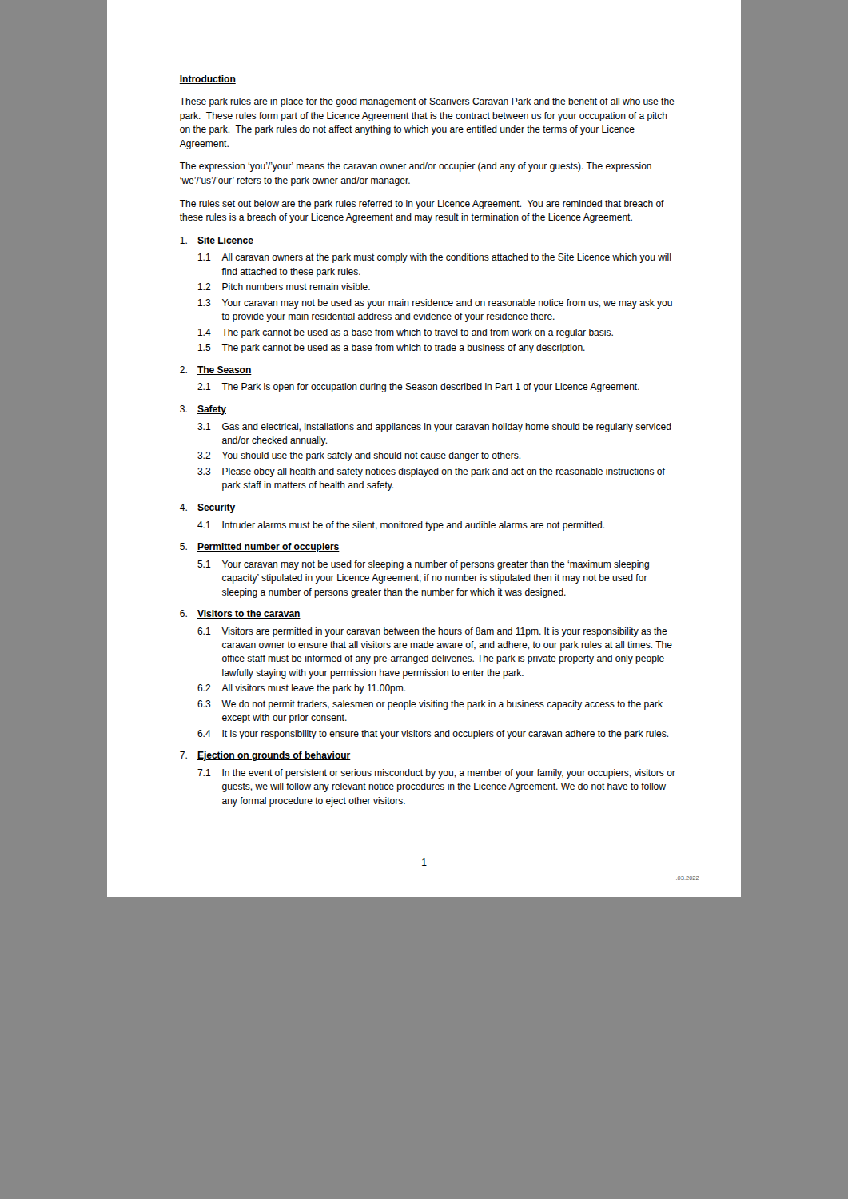Introduction
These park rules are in place for the good management of Searivers Caravan Park and the benefit of all who use the park. These rules form part of the Licence Agreement that is the contract between us for your occupation of a pitch on the park. The park rules do not affect anything to which you are entitled under the terms of your Licence Agreement.
The expression ‘you’/’your’ means the caravan owner and/or occupier (and any of your guests). The expression ‘we’/’us’/’our’ refers to the park owner and/or manager.
The rules set out below are the park rules referred to in your Licence Agreement. You are reminded that breach of these rules is a breach of your Licence Agreement and may result in termination of the Licence Agreement.
1. Site Licence
1.1 All caravan owners at the park must comply with the conditions attached to the Site Licence which you will find attached to these park rules.
1.2 Pitch numbers must remain visible.
1.3 Your caravan may not be used as your main residence and on reasonable notice from us, we may ask you to provide your main residential address and evidence of your residence there.
1.4 The park cannot be used as a base from which to travel to and from work on a regular basis.
1.5 The park cannot be used as a base from which to trade a business of any description.
2. The Season
2.1 The Park is open for occupation during the Season described in Part 1 of your Licence Agreement.
3. Safety
3.1 Gas and electrical, installations and appliances in your caravan holiday home should be regularly serviced and/or checked annually.
3.2 You should use the park safely and should not cause danger to others.
3.3 Please obey all health and safety notices displayed on the park and act on the reasonable instructions of park staff in matters of health and safety.
4. Security
4.1 Intruder alarms must be of the silent, monitored type and audible alarms are not permitted.
5. Permitted number of occupiers
5.1 Your caravan may not be used for sleeping a number of persons greater than the ‘maximum sleeping capacity’ stipulated in your Licence Agreement; if no number is stipulated then it may not be used for sleeping a number of persons greater than the number for which it was designed.
6. Visitors to the caravan
6.1 Visitors are permitted in your caravan between the hours of 8am and 11pm. It is your responsibility as the caravan owner to ensure that all visitors are made aware of, and adhere, to our park rules at all times. The office staff must be informed of any pre-arranged deliveries. The park is private property and only people lawfully staying with your permission have permission to enter the park.
6.2 All visitors must leave the park by 11.00pm.
6.3 We do not permit traders, salesmen or people visiting the park in a business capacity access to the park except with our prior consent.
6.4 It is your responsibility to ensure that your visitors and occupiers of your caravan adhere to the park rules.
7. Ejection on grounds of behaviour
7.1 In the event of persistent or serious misconduct by you, a member of your family, your occupiers, visitors or guests, we will follow any relevant notice procedures in the Licence Agreement. We do not have to follow any formal procedure to eject other visitors.
1
.03.2022